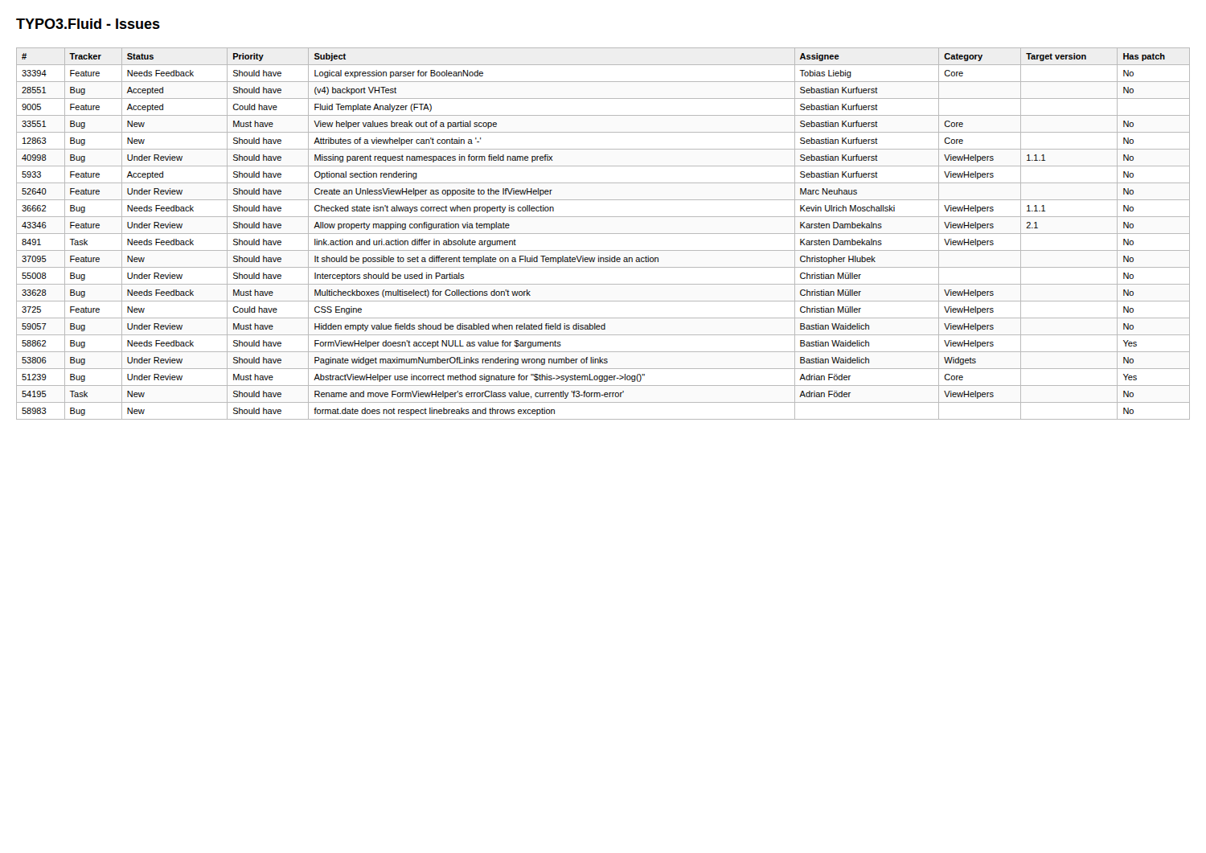TYPO3.Fluid - Issues
| # | Tracker | Status | Priority | Subject | Assignee | Category | Target version | Has patch |
| --- | --- | --- | --- | --- | --- | --- | --- | --- |
| 33394 | Feature | Needs Feedback | Should have | Logical expression parser for BooleanNode | Tobias Liebig | Core | | No |
| 28551 | Bug | Accepted | Should have | (v4) backport VHTest | Sebastian Kurfuerst | | | No |
| 9005 | Feature | Accepted | Could have | Fluid Template Analyzer (FTA) | Sebastian Kurfuerst | | | |
| 33551 | Bug | New | Must have | View helper values break out of a partial scope | Sebastian Kurfuerst | Core | | No |
| 12863 | Bug | New | Should have | Attributes of a viewhelper can't contain a '-' | Sebastian Kurfuerst | Core | | No |
| 40998 | Bug | Under Review | Should have | Missing parent request namespaces in form field name prefix | Sebastian Kurfuerst | ViewHelpers | 1.1.1 | No |
| 5933 | Feature | Accepted | Should have | Optional section rendering | Sebastian Kurfuerst | ViewHelpers | | No |
| 52640 | Feature | Under Review | Should have | Create an UnlessViewHelper as opposite to the IfViewHelper | Marc Neuhaus | | | No |
| 36662 | Bug | Needs Feedback | Should have | Checked state isn't always correct when property is collection | Kevin Ulrich Moschallski | ViewHelpers | 1.1.1 | No |
| 43346 | Feature | Under Review | Should have | Allow property mapping configuration via template | Karsten Dambekalns | ViewHelpers | 2.1 | No |
| 8491 | Task | Needs Feedback | Should have | link.action and uri.action differ in absolute argument | Karsten Dambekalns | ViewHelpers | | No |
| 37095 | Feature | New | Should have | It should be possible to set a different template on a Fluid TemplateView inside an action | Christopher Hlubek | | | No |
| 55008 | Bug | Under Review | Should have | Interceptors should be used in Partials | Christian Müller | | | No |
| 33628 | Bug | Needs Feedback | Must have | Multicheckboxes (multiselect) for Collections don't work | Christian Müller | ViewHelpers | | No |
| 3725 | Feature | New | Could have | CSS Engine | Christian Müller | ViewHelpers | | No |
| 59057 | Bug | Under Review | Must have | Hidden empty value fields shoud be disabled when related field is disabled | Bastian Waidelich | ViewHelpers | | No |
| 58862 | Bug | Needs Feedback | Should have | FormViewHelper doesn't accept NULL as value for $arguments | Bastian Waidelich | ViewHelpers | | Yes |
| 53806 | Bug | Under Review | Should have | Paginate widget maximumNumberOfLinks rendering wrong number of links | Bastian Waidelich | Widgets | | No |
| 51239 | Bug | Under Review | Must have | AbstractViewHelper use incorrect method signature for "$this->systemLogger->log()" | Adrian Föder | Core | | Yes |
| 54195 | Task | New | Should have | Rename and move FormViewHelper's errorClass value, currently 'f3-form-error' | Adrian Föder | ViewHelpers | | No |
| 58983 | Bug | New | Should have | format.date does not respect linebreaks and throws exception | | | | No |